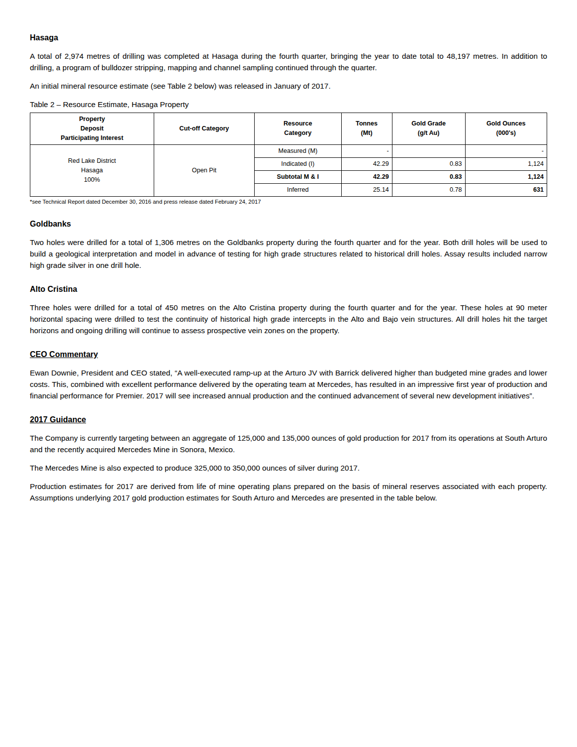Hasaga
A total of 2,974 metres of drilling was completed at Hasaga during the fourth quarter, bringing the year to date total to 48,197 metres. In addition to drilling, a program of bulldozer stripping, mapping and channel sampling continued through the quarter.
An initial mineral resource estimate (see Table 2 below) was released in January of 2017.
Table 2 – Resource Estimate, Hasaga Property
| Property Deposit Participating Interest | Cut-off Category | Resource Category | Tonnes (Mt) | Gold Grade (g/t Au) | Gold Ounces (000's) |
| --- | --- | --- | --- | --- | --- |
| Red Lake District Hasaga 100% | Open Pit | Measured (M) | - | | - |
| Indicated (I) | 42.29 | 0.83 | 1,124 |
| Subtotal M & I | 42.29 | 0.83 | 1,124 |
| Inferred | 25.14 | 0.78 | 631 |
*see Technical Report dated December 30, 2016 and press release dated February 24, 2017
Goldbanks
Two holes were drilled for a total of 1,306 metres on the Goldbanks property during the fourth quarter and for the year. Both drill holes will be used to build a geological interpretation and model in advance of testing for high grade structures related to historical drill holes. Assay results included narrow high grade silver in one drill hole.
Alto Cristina
Three holes were drilled for a total of 450 metres on the Alto Cristina property during the fourth quarter and for the year. These holes at 90 meter horizontal spacing were drilled to test the continuity of historical high grade intercepts in the Alto and Bajo vein structures. All drill holes hit the target horizons and ongoing drilling will continue to assess prospective vein zones on the property.
CEO Commentary
Ewan Downie, President and CEO stated, “A well-executed ramp-up at the Arturo JV with Barrick delivered higher than budgeted mine grades and lower costs. This, combined with excellent performance delivered by the operating team at Mercedes, has resulted in an impressive first year of production and financial performance for Premier. 2017 will see increased annual production and the continued advancement of several new development initiatives”.
2017 Guidance
The Company is currently targeting between an aggregate of 125,000 and 135,000 ounces of gold production for 2017 from its operations at South Arturo and the recently acquired Mercedes Mine in Sonora, Mexico.
The Mercedes Mine is also expected to produce 325,000 to 350,000 ounces of silver during 2017.
Production estimates for 2017 are derived from life of mine operating plans prepared on the basis of mineral reserves associated with each property. Assumptions underlying 2017 gold production estimates for South Arturo and Mercedes are presented in the table below.